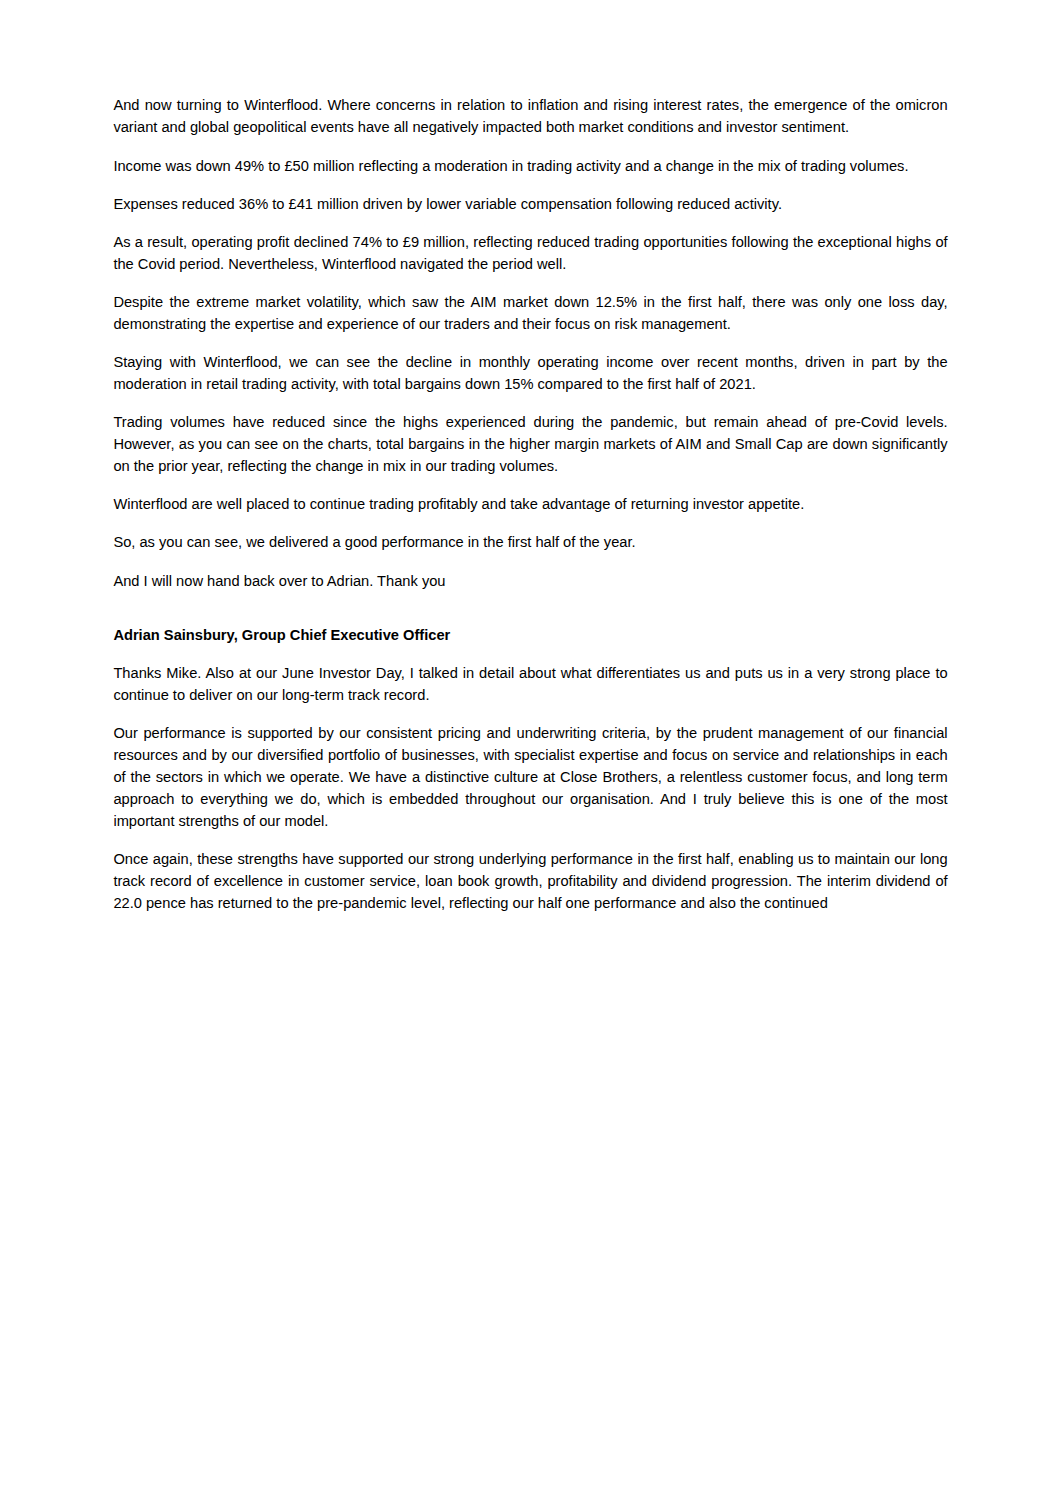And now turning to Winterflood. Where concerns in relation to inflation and rising interest rates, the emergence of the omicron variant and global geopolitical events have all negatively impacted both market conditions and investor sentiment.
Income was down 49% to £50 million reflecting a moderation in trading activity and a change in the mix of trading volumes.
Expenses reduced 36% to £41 million driven by lower variable compensation following reduced activity.
As a result, operating profit declined 74% to £9 million, reflecting reduced trading opportunities following the exceptional highs of the Covid period. Nevertheless, Winterflood navigated the period well.
Despite the extreme market volatility, which saw the AIM market down 12.5% in the first half, there was only one loss day, demonstrating the expertise and experience of our traders and their focus on risk management.
Staying with Winterflood, we can see the decline in monthly operating income over recent months, driven in part by the moderation in retail trading activity, with total bargains down 15% compared to the first half of 2021.
Trading volumes have reduced since the highs experienced during the pandemic, but remain ahead of pre-Covid levels. However, as you can see on the charts, total bargains in the higher margin markets of AIM and Small Cap are down significantly on the prior year, reflecting the change in mix in our trading volumes.
Winterflood are well placed to continue trading profitably and take advantage of returning investor appetite.
So, as you can see, we delivered a good performance in the first half of the year.
And I will now hand back over to Adrian. Thank you
Adrian Sainsbury, Group Chief Executive Officer
Thanks Mike. Also at our June Investor Day, I talked in detail about what differentiates us and puts us in a very strong place to continue to deliver on our long-term track record.
Our performance is supported by our consistent pricing and underwriting criteria, by the prudent management of our financial resources and by our diversified portfolio of businesses, with specialist expertise and focus on service and relationships in each of the sectors in which we operate. We have a distinctive culture at Close Brothers, a relentless customer focus, and long term approach to everything we do, which is embedded throughout our organisation. And I truly believe this is one of the most important strengths of our model.
Once again, these strengths have supported our strong underlying performance in the first half, enabling us to maintain our long track record of excellence in customer service, loan book growth, profitability and dividend progression. The interim dividend of 22.0 pence has returned to the pre-pandemic level, reflecting our half one performance and also the continued